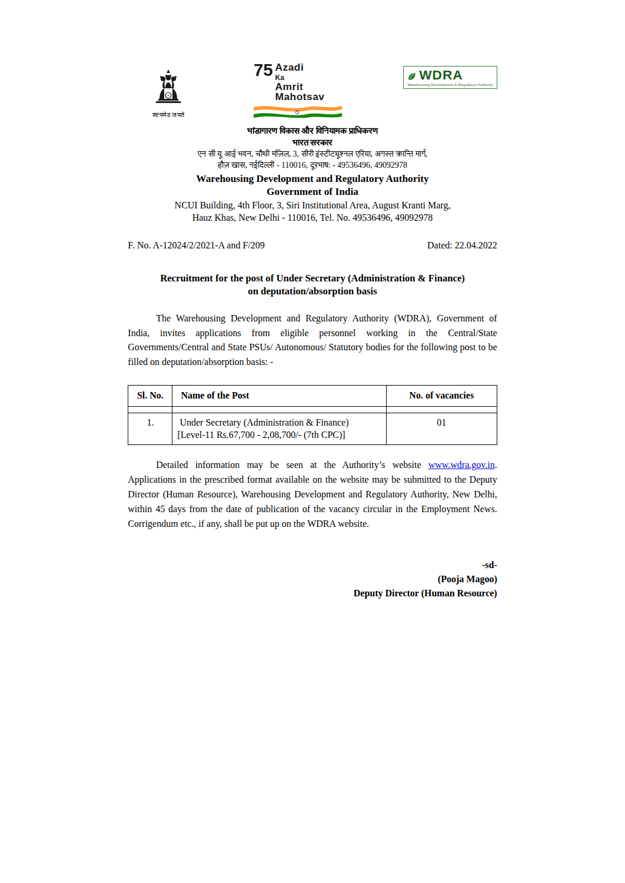सत्यमेव जयते
75 Azadi
Ka
Amrit
Mahotsav
WDRA
Warehousing Development & Regulatory Authority
भांडागारण विकास और विनियामक प्राधिकरण
भारत सरकार
एन सी यू आई भवन, चौथी मंज़िल, 3, सीरी इंस्टीट्यूश्नल एरिया, अगस्त क्रान्ति मार्ग,
हौज़ खास, नईदिल्ली - 110016, दूरभाष: - 49536496, 49092978
Warehousing Development and Regulatory Authority
Government of India
NCUI Building, 4th Floor, 3, Siri Institutional Area, August Kranti Marg,
Hauz Khas, New Delhi - 110016, Tel. No. 49536496, 49092978
F. No. A-12024/2/2021-A and F/209
Dated: 22.04.2022
Recruitment for the post of Under Secretary (Administration & Finance)
on deputation/absorption basis
The Warehousing Development and Regulatory Authority (WDRA), Government of India, invites applications from eligible personnel working in the Central/State Governments/Central and State PSUs/ Autonomous/ Statutory bodies for the following post to be filled on deputation/absorption basis: -
| Sl. No. | Name of the Post | No. of vacancies |
| --- | --- | --- |
| 1. | Under Secretary (Administration & Finance) [Level-11 Rs.67,700 - 2,08,700/- (7th CPC)] | 01 |
Detailed information may be seen at the Authority’s website www.wdra.gov.in. Applications in the prescribed format available on the website may be submitted to the Deputy Director (Human Resource), Warehousing Development and Regulatory Authority, New Delhi, within 45 days from the date of publication of the vacancy circular in the Employment News. Corrigendum etc., if any, shall be put up on the WDRA website.
-sd-
(Pooja Magoo)
Deputy Director (Human Resource)